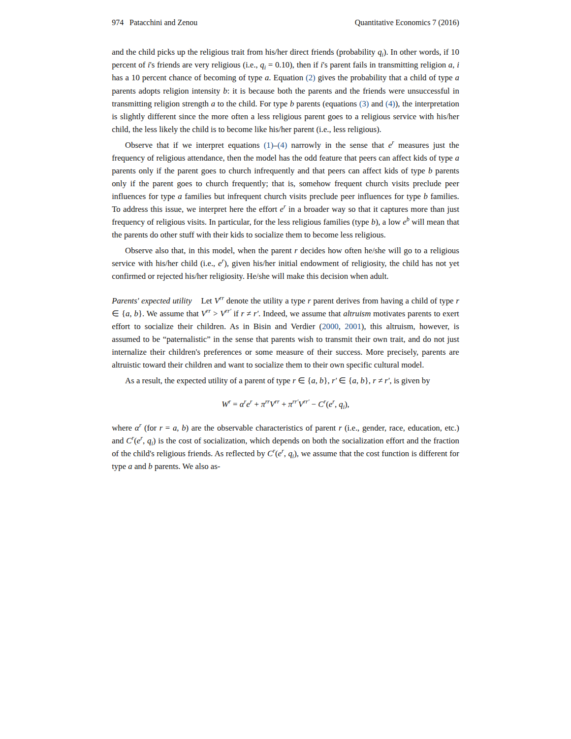974 Patacchini and Zenou Quantitative Economics 7 (2016)
and the child picks up the religious trait from his/her direct friends (probability qi). In other words, if 10 percent of i's friends are very religious (i.e., qi = 0.10), then if i's parent fails in transmitting religion a, i has a 10 percent chance of becoming of type a. Equation (2) gives the probability that a child of type a parents adopts religion intensity b: it is because both the parents and the friends were unsuccessful in transmitting religion strength a to the child. For type b parents (equations (3) and (4)), the interpretation is slightly different since the more often a less religious parent goes to a religious service with his/her child, the less likely the child is to become like his/her parent (i.e., less religious).
Observe that if we interpret equations (1)–(4) narrowly in the sense that er measures just the frequency of religious attendance, then the model has the odd feature that peers can affect kids of type a parents only if the parent goes to church infrequently and that peers can affect kids of type b parents only if the parent goes to church frequently; that is, somehow frequent church visits preclude peer influences for type a families but infrequent church visits preclude peer influences for type b families. To address this issue, we interpret here the effort er in a broader way so that it captures more than just frequency of religious visits. In particular, for the less religious families (type b), a low eb will mean that the parents do other stuff with their kids to socialize them to become less religious.
Observe also that, in this model, when the parent r decides how often he/she will go to a religious service with his/her child (i.e., er), given his/her initial endowment of religiosity, the child has not yet confirmed or rejected his/her religiosity. He/she will make this decision when adult.
Parents' expected utility Let Vrr denote the utility a type r parent derives from having a child of type r ∈ {a, b}. We assume that Vrr > Vrr′ if r ≠ r′. Indeed, we assume that altruism motivates parents to exert effort to socialize their children. As in Bisin and Verdier (2000, 2001), this altruism, however, is assumed to be “paternalistic” in the sense that parents wish to transmit their own trait, and do not just internalize their children's preferences or some measure of their success. More precisely, parents are altruistic toward their children and want to socialize them to their own specific cultural model.
As a result, the expected utility of a parent of type r ∈ {a, b}, r′ ∈ {a, b}, r ≠ r′, is given by
Wr = αrer + πrrVrr + πrr′Vrr′ − Cr(er, qi),
where αr (for r = a, b) are the observable characteristics of parent r (i.e., gender, race, education, etc.) and Cr(er, qi) is the cost of socialization, which depends on both the socialization effort and the fraction of the child's religious friends. As reflected by Cr(er, qi), we assume that the cost function is different for type a and b parents. We also as-